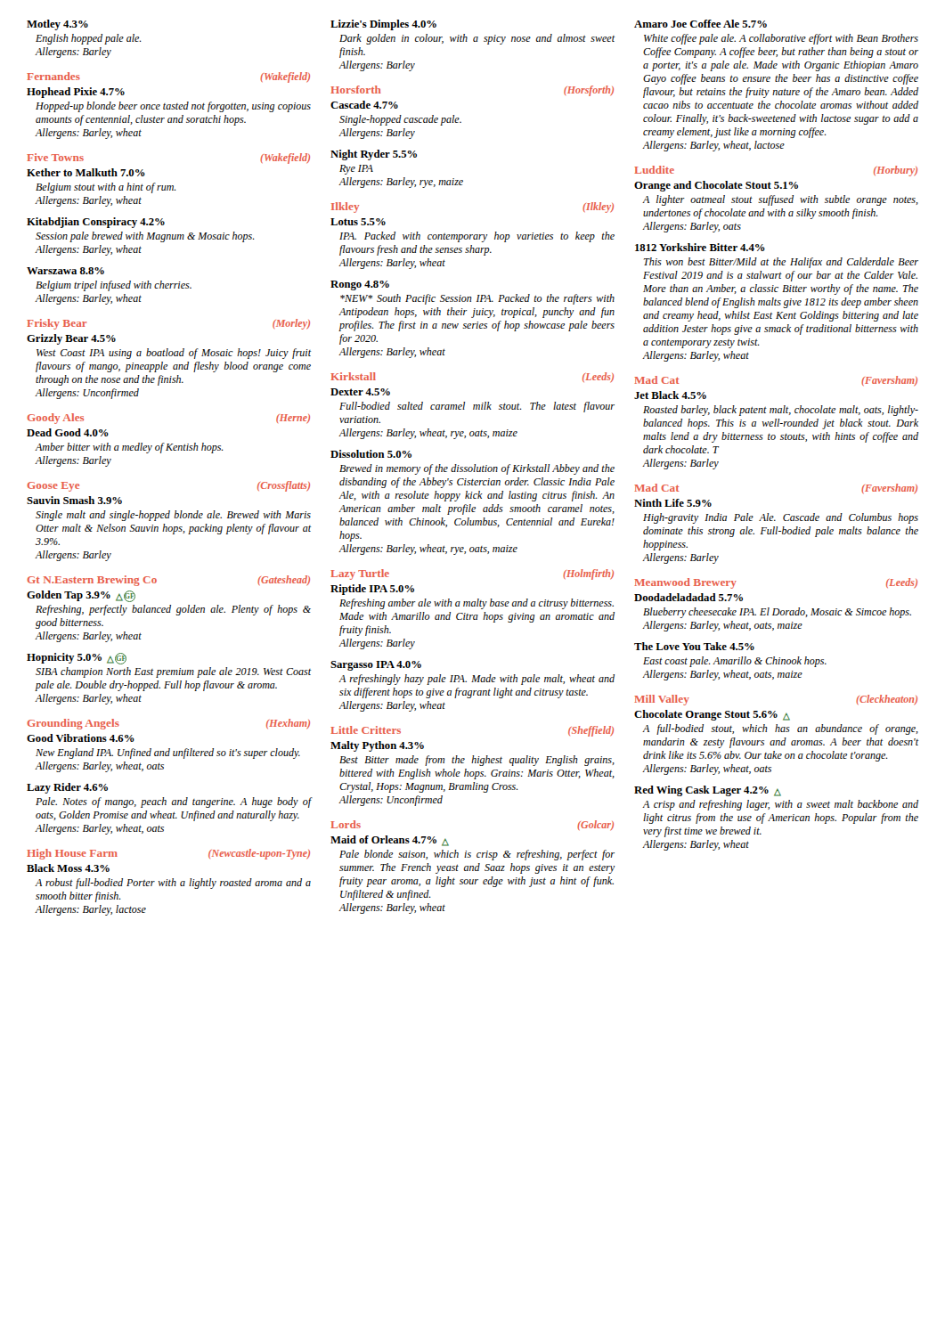Motley 4.3%
English hopped pale ale.
Allergens: Barley
Fernandes(Wakefield)
Hophead Pixie 4.7%
Hopped-up blonde beer once tasted not forgotten, using copious amounts of centennial, cluster and soratchi hops.
Allergens: Barley, wheat
Five Towns(Wakefield)
Kether to Malkuth 7.0%
Belgium stout with a hint of rum.
Allergens: Barley, wheat
Kitabdjian Conspiracy 4.2%
Session pale brewed with Magnum & Mosaic hops.
Allergens: Barley, wheat
Warszawa 8.8%
Belgium tripel infused with cherries.
Allergens: Barley, wheat
Frisky Bear(Morley)
Grizzly Bear 4.5%
West Coast IPA using a boatload of Mosaic hops! Juicy fruit flavours of mango, pineapple and fleshy blood orange come through on the nose and the finish.
Allergens: Unconfirmed
Goody Ales(Herne)
Dead Good 4.0%
Amber bitter with a medley of Kentish hops.
Allergens: Barley
Goose Eye(Crossflatts)
Sauvin Smash 3.9%
Single malt and single-hopped blonde ale. Brewed with Maris Otter malt & Nelson Sauvin hops, packing plenty of flavour at 3.9%.
Allergens: Barley
Gt N.Eastern Brewing Co(Gateshead)
Golden Tap 3.9% △GF
Refreshing, perfectly balanced golden ale. Plenty of hops & good bitterness.
Allergens: Barley, wheat
Hopnicity 5.0% △GF
SIBA champion North East premium pale ale 2019. West Coast pale ale. Double dry-hopped. Full hop flavour & aroma.
Allergens: Barley, wheat
Grounding Angels(Hexham)
Good Vibrations 4.6%
New England IPA. Unfined and unfiltered so it's super cloudy.
Allergens: Barley, wheat, oats
Lazy Rider 4.6%
Pale. Notes of mango, peach and tangerine. A huge body of oats, Golden Promise and wheat. Unfined and naturally hazy.
Allergens: Barley, wheat, oats
High House Farm(Newcastle-upon-Tyne)
Black Moss 4.3%
A robust full-bodied Porter with a lightly roasted aroma and a smooth bitter finish.
Allergens: Barley, lactose
Lizzie's Dimples 4.0%
Dark golden in colour, with a spicy nose and almost sweet finish.
Allergens: Barley
Horsforth(Horsforth)
Cascade 4.7%
Single-hopped cascade pale.
Allergens: Barley
Night Ryder 5.5%
Rye IPA
Allergens: Barley, rye, maize
Ilkley(Ilkley)
Lotus 5.5%
IPA. Packed with contemporary hop varieties to keep the flavours fresh and the senses sharp.
Allergens: Barley, wheat
Rongo 4.8%
*NEW* South Pacific Session IPA. Packed to the rafters with Antipodean hops, with their juicy, tropical, punchy and fun profiles. The first in a new series of hop showcase pale beers for 2020.
Allergens: Barley, wheat
Kirkstall(Leeds)
Dexter 4.5%
Full-bodied salted caramel milk stout. The latest flavour variation.
Allergens: Barley, wheat, rye, oats, maize
Dissolution 5.0%
Brewed in memory of the dissolution of Kirkstall Abbey and the disbanding of the Abbey's Cistercian order. Classic India Pale Ale, with a resolute hoppy kick and lasting citrus finish. An American amber malt profile adds smooth caramel notes, balanced with Chinook, Columbus, Centennial and Eureka! hops.
Allergens: Barley, wheat, rye, oats, maize
Lazy Turtle(Holmfirth)
Riptide IPA 5.0%
Refreshing amber ale with a malty base and a citrusy bitterness. Made with Amarillo and Citra hops giving an aromatic and fruity finish.
Allergens: Barley
Sargasso IPA 4.0%
A refreshingly hazy pale IPA. Made with pale malt, wheat and six different hops to give a fragrant light and citrusy taste.
Allergens: Barley, wheat
Little Critters(Sheffield)
Malty Python 4.3%
Best Bitter made from the highest quality English grains, bittered with English whole hops. Grains: Maris Otter, Wheat, Crystal, Hops: Magnum, Bramling Cross.
Allergens: Unconfirmed
Lords(Golcar)
Maid of Orleans 4.7% △
Pale blonde saison, which is crisp & refreshing, perfect for summer. The French yeast and Saaz hops gives it an estery fruity pear aroma, a light sour edge with just a hint of funk. Unfiltered & unfined.
Allergens: Barley, wheat
Amaro Joe Coffee Ale 5.7%
White coffee pale ale. A collaborative effort with Bean Brothers Coffee Company. A coffee beer, but rather than being a stout or a porter, it's a pale ale. Made with Organic Ethiopian Amaro Gayo coffee beans to ensure the beer has a distinctive coffee flavour, but retains the fruity nature of the Amaro bean. Added cacao nibs to accentuate the chocolate aromas without added colour. Finally, it's back-sweetened with lactose sugar to add a creamy element, just like a morning coffee.
Allergens: Barley, wheat, lactose
Luddite(Horbury)
Orange and Chocolate Stout 5.1%
A lighter oatmeal stout suffused with subtle orange notes, undertones of chocolate and with a silky smooth finish.
Allergens: Barley, oats
1812 Yorkshire Bitter 4.4%
This won best Bitter/Mild at the Halifax and Calderdale Beer Festival 2019 and is a stalwart of our bar at the Calder Vale. More than an Amber, a classic Bitter worthy of the name. The balanced blend of English malts give 1812 its deep amber sheen and creamy head, whilst East Kent Goldings bittering and late addition Jester hops give a smack of traditional bitterness with a contemporary zesty twist.
Allergens: Barley, wheat
Mad Cat(Faversham)
Jet Black 4.5%
Roasted barley, black patent malt, chocolate malt, oats, lightly-balanced hops. This is a well-rounded jet black stout. Dark malts lend a dry bitterness to stouts, with hints of coffee and dark chocolate. T
Allergens: Barley
Mad Cat(Faversham)
Ninth Life 5.9%
High-gravity India Pale Ale. Cascade and Columbus hops dominate this strong ale. Full-bodied pale malts balance the hoppiness.
Allergens: Barley
Meanwood Brewery(Leeds)
Doodadeladadad 5.7%
Blueberry cheesecake IPA. El Dorado, Mosaic & Simcoe hops.
Allergens: Barley, wheat, oats, maize
The Love You Take 4.5%
East coast pale. Amarillo & Chinook hops.
Allergens: Barley, wheat, oats, maize
Mill Valley(Cleckheaton)
Chocolate Orange Stout 5.6% △
A full-bodied stout, which has an abundance of orange, mandarin & zesty flavours and aromas. A beer that doesn't drink like its 5.6% abv. Our take on a chocolate t'orange.
Allergens: Barley, wheat, oats
Red Wing Cask Lager 4.2% △
A crisp and refreshing lager, with a sweet malt backbone and light citrus from the use of American hops. Popular from the very first time we brewed it.
Allergens: Barley, wheat